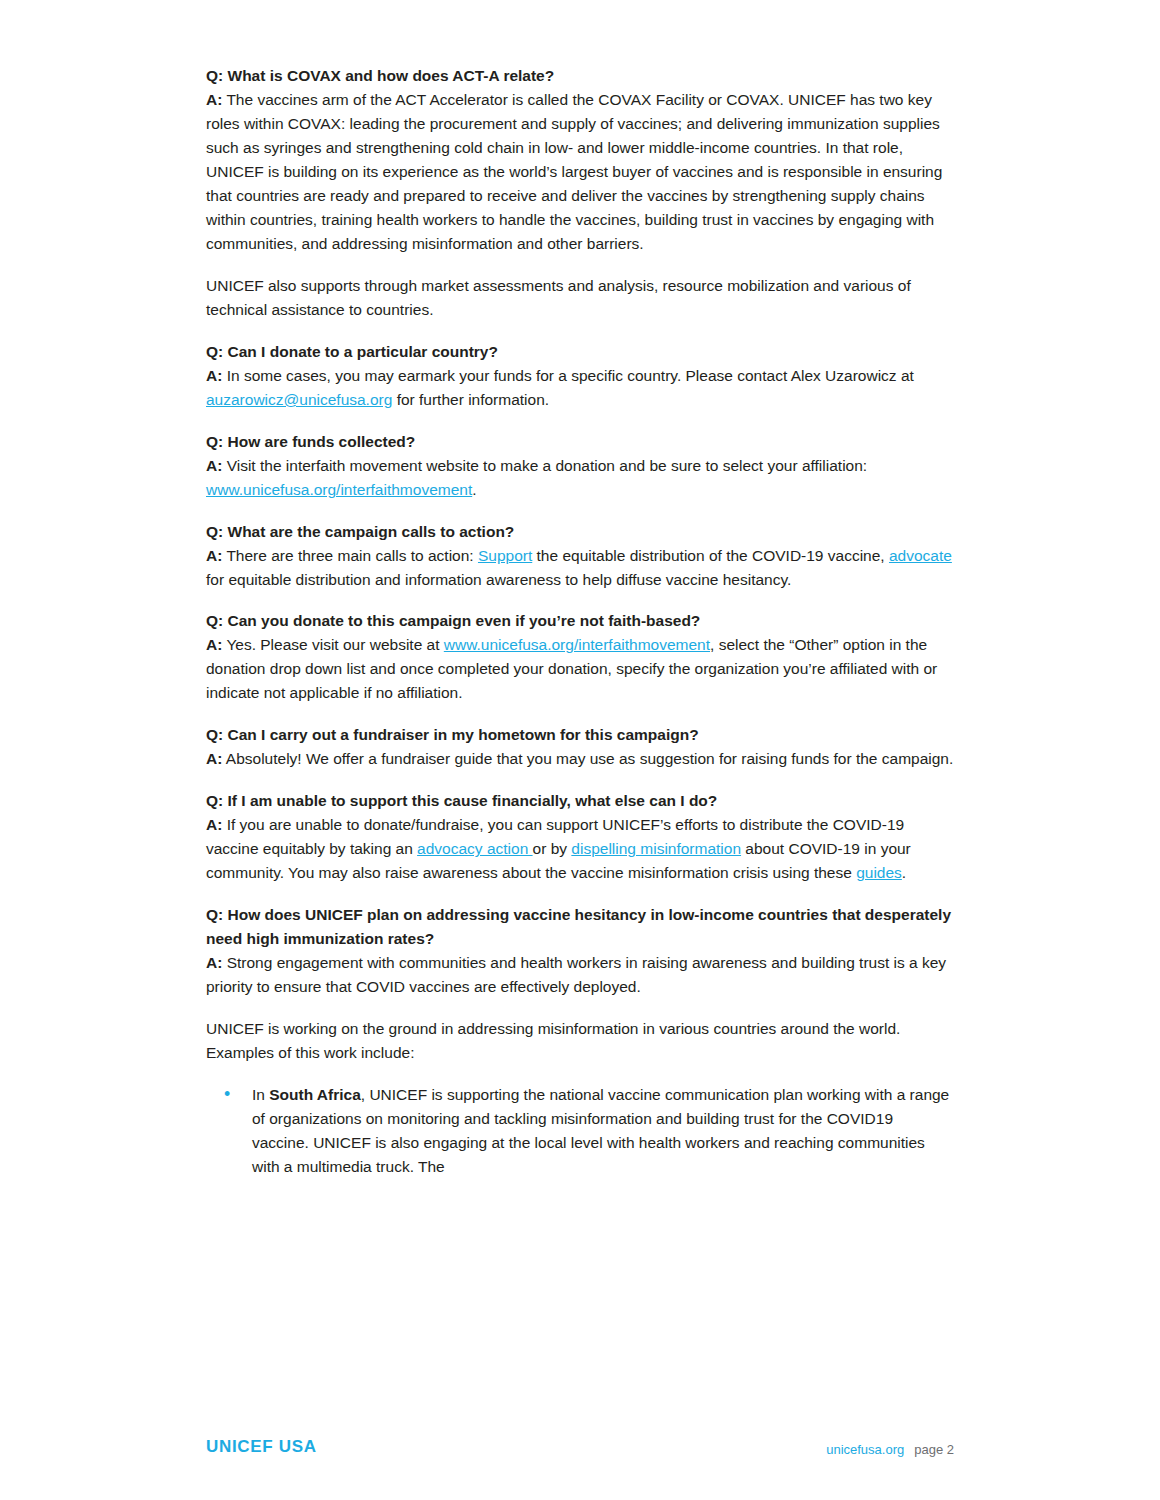Q: What is COVAX and how does ACT-A relate?
A: The vaccines arm of the ACT Accelerator is called the COVAX Facility or COVAX. UNICEF has two key roles within COVAX: leading the procurement and supply of vaccines; and delivering immunization supplies such as syringes and strengthening cold chain in low- and lower middle-income countries. In that role, UNICEF is building on its experience as the world’s largest buyer of vaccines and is responsible in ensuring that countries are ready and prepared to receive and deliver the vaccines by strengthening supply chains within countries, training health workers to handle the vaccines, building trust in vaccines by engaging with communities, and addressing misinformation and other barriers.
UNICEF also supports through market assessments and analysis, resource mobilization and various of technical assistance to countries.
Q: Can I donate to a particular country?
A: In some cases, you may earmark your funds for a specific country. Please contact Alex Uzarowicz at auzarowicz@unicefusa.org for further information.
Q: How are funds collected?
A: Visit the interfaith movement website to make a donation and be sure to select your affiliation: www.unicefusa.org/interfaithmovement.
Q: What are the campaign calls to action?
A: There are three main calls to action: Support the equitable distribution of the COVID-19 vaccine, advocate for equitable distribution and information awareness to help diffuse vaccine hesitancy.
Q: Can you donate to this campaign even if you’re not faith-based?
A: Yes. Please visit our website at www.unicefusa.org/interfaithmovement, select the “Other” option in the donation drop down list and once completed your donation, specify the organization you’re affiliated with or indicate not applicable if no affiliation.
Q: Can I carry out a fundraiser in my hometown for this campaign?
A: Absolutely! We offer a fundraiser guide that you may use as suggestion for raising funds for the campaign.
Q: If I am unable to support this cause financially, what else can I do?
A: If you are unable to donate/fundraise, you can support UNICEF’s efforts to distribute the COVID-19 vaccine equitably by taking an advocacy action or by dispelling misinformation about COVID-19 in your community. You may also raise awareness about the vaccine misinformation crisis using these guides.
Q: How does UNICEF plan on addressing vaccine hesitancy in low-income countries that desperately need high immunization rates?
A: Strong engagement with communities and health workers in raising awareness and building trust is a key priority to ensure that COVID vaccines are effectively deployed.
UNICEF is working on the ground in addressing misinformation in various countries around the world. Examples of this work include:
In South Africa, UNICEF is supporting the national vaccine communication plan working with a range of organizations on monitoring and tackling misinformation and building trust for the COVID19 vaccine. UNICEF is also engaging at the local level with health workers and reaching communities with a multimedia truck. The
UNICEF USA
unicefusa.org page 2